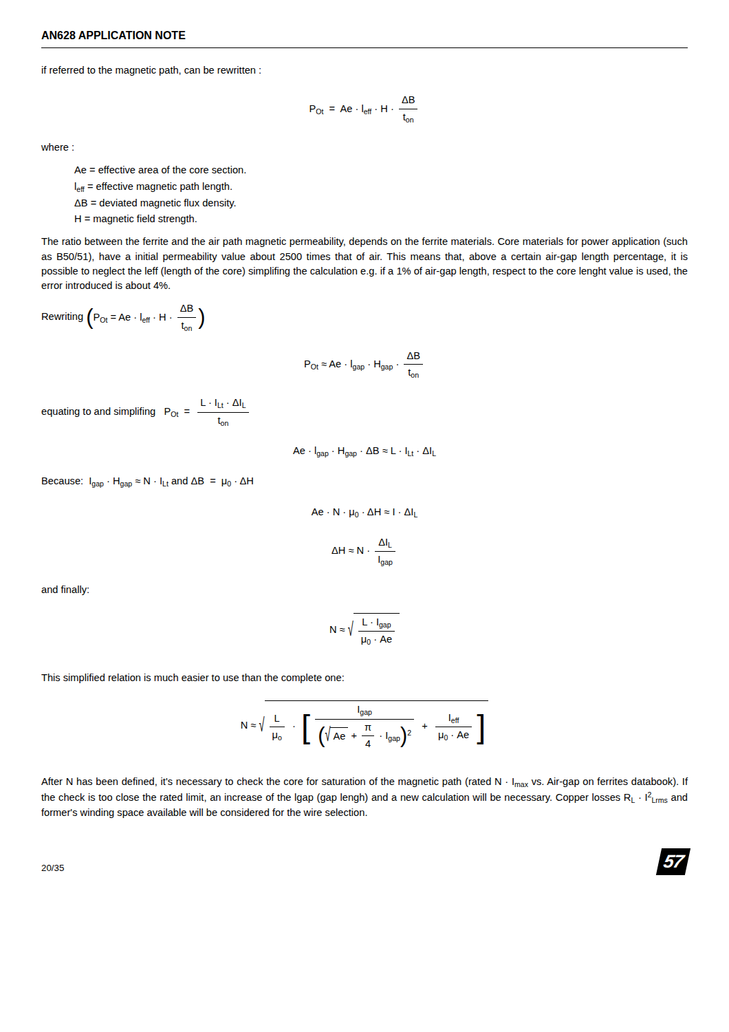AN628 APPLICATION NOTE
if referred to the magnetic path, can be rewritten :
POt = Ae · leff · H · ΔB ton
where :
Ae = effective area of the core section.
leff = effective magnetic path length.
ΔB = deviated magnetic flux density.
H = magnetic field strength.
The ratio between the ferrite and the air path magnetic permeability, depends on the ferrite materials. Core materials for power application (such as B50/51), have a initial permeability value about 2500 times that of air. This means that, above a certain air-gap length percentage, it is possible to neglect the leff (length of the core) simplifing the calculation e.g. if a 1% of air-gap length, respect to the core lenght value is used, the error introduced is about 4%.
Rewriting (POt = Ae · leff · H · ΔB ton)
POt ≈ Ae · lgap · Hgap · ΔB ton
equating to and simplifing POt = L · ILt · ΔIL ton
Ae · lgap · Hgap · ΔB ≈ L · ILt · ΔIL
Because: Igap · Hgap ≈ N · ILt and ΔB = μ0 · ΔH
Ae · N · μ0 · ΔH ≈ I · ΔIL
ΔH ≈ N · ΔIL Igap
and finally:
N ≈ L · Igap μ0 · Ae
This simplified relation is much easier to use than the complete one:
N ≈ Lμo · [ Igap (Ae + π 4 · Igap)2 + Ieff μ0 · Ae ]
After N has been defined, it's necessary to check the core for saturation of the magnetic path (rated N · Imax vs. Air-gap on ferrites databook). If the check is too close the rated limit, an increase of the lgap (gap lengh) and a new calculation will be necessary. Copper losses RL · I2Lrms and former's winding space available will be considered for the wire selection.
20/35
 57